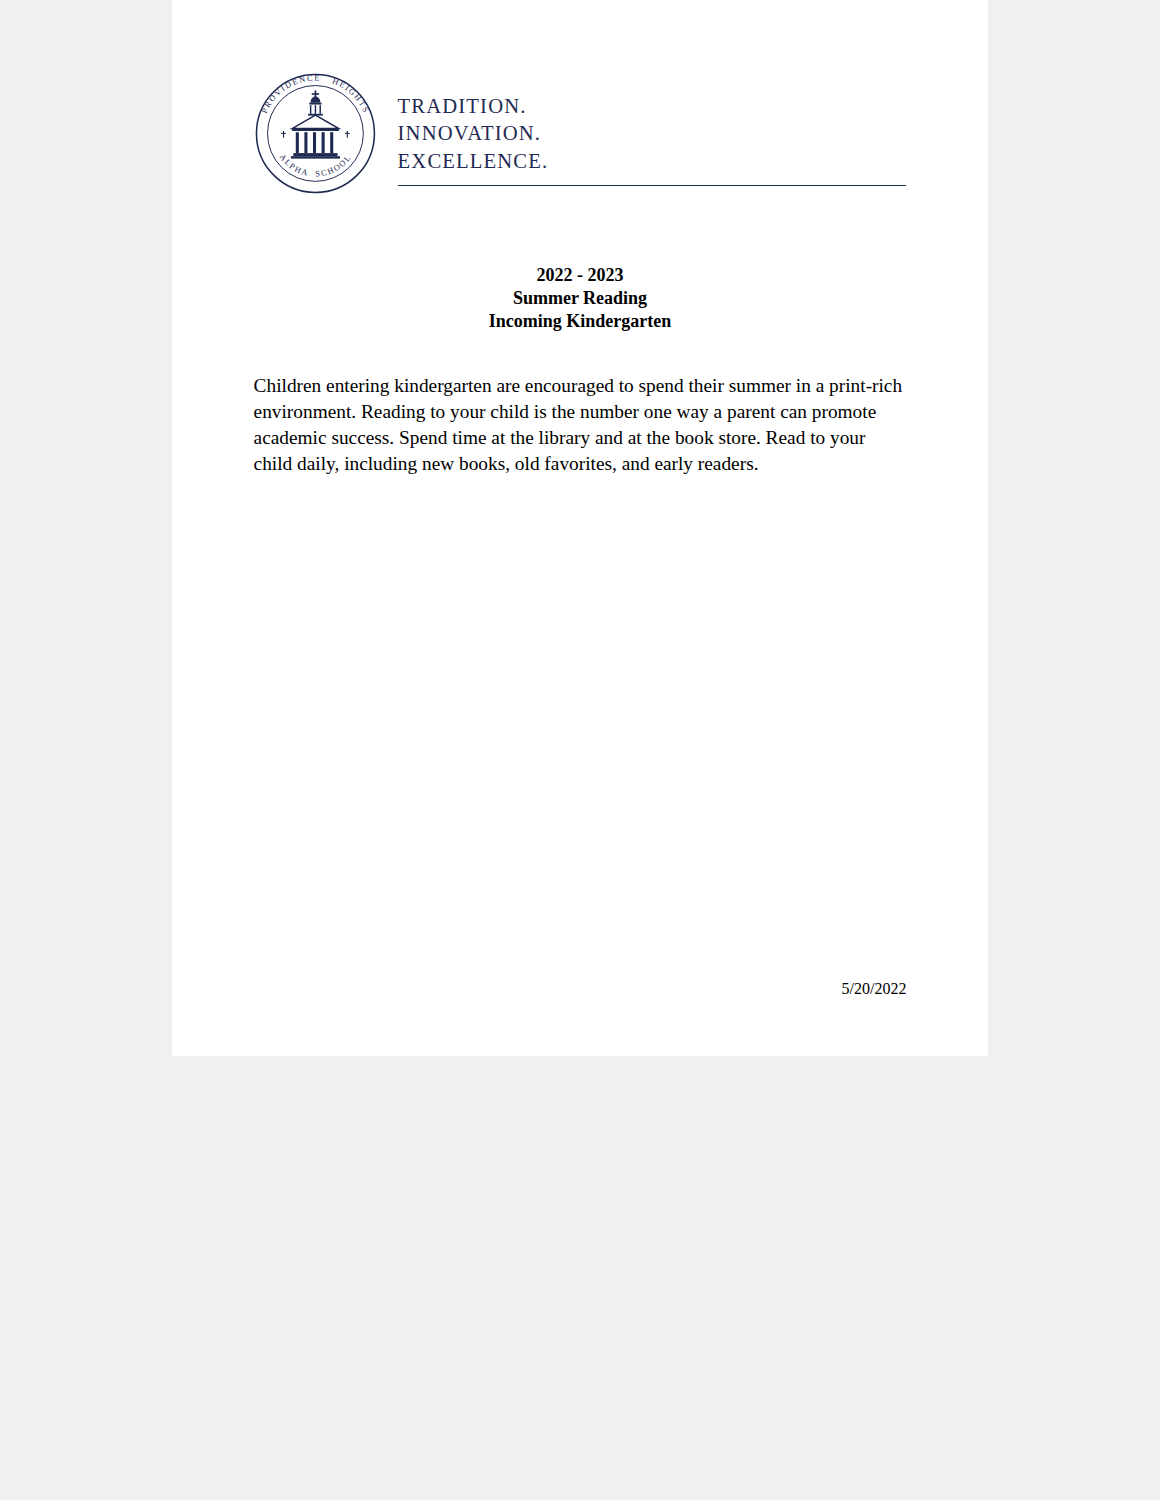Providence Heights Alpha School crest PROVIDENCE HEIGHTS ALPHA SCHOOL
Tradition.
Innovation.
Excellence.
2022 - 2023 Summer Reading Incoming Kindergarten
Children entering kindergarten are encouraged to spend their summer in a print-rich environment. Reading to your child is the number one way a parent can promote academic success. Spend time at the library and at the book store. Read to your child daily, including new books, old favorites, and early readers.
5/20/2022